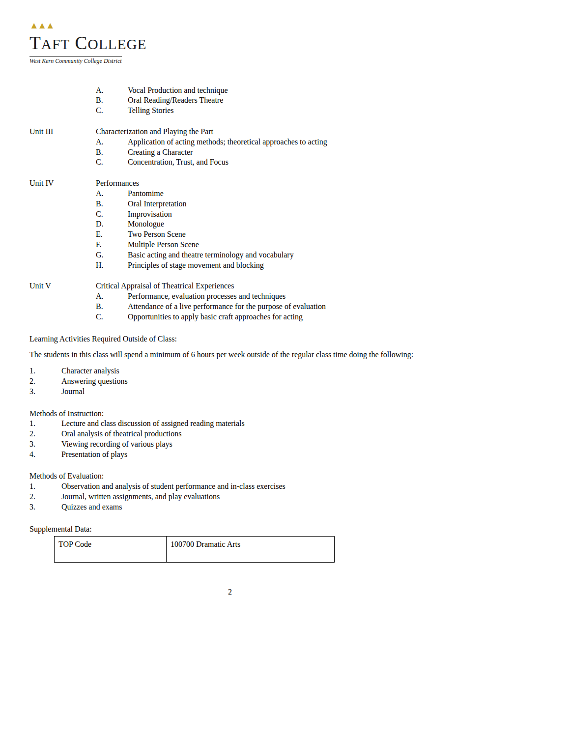▲▲▲
TAFT COLLEGE
West Kern Community College District
A. Vocal Production and technique
B. Oral Reading/Readers Theatre
C. Telling Stories
Unit III
Characterization and Playing the Part
A. Application of acting methods; theoretical approaches to acting
B. Creating a Character
C. Concentration, Trust, and Focus
Unit IV
Performances
A. Pantomime
B. Oral Interpretation
C. Improvisation
D. Monologue
E. Two Person Scene
F. Multiple Person Scene
G. Basic acting and theatre terminology and vocabulary
H. Principles of stage movement and blocking
Unit V
Critical Appraisal of Theatrical Experiences
A. Performance, evaluation processes and techniques
B. Attendance of a live performance for the purpose of evaluation
C. Opportunities to apply basic craft approaches for acting
Learning Activities Required Outside of Class:
The students in this class will spend a minimum of 6 hours per week outside of the regular class time doing the following:
1. Character analysis
2. Answering questions
3. Journal
Methods of Instruction:
1. Lecture and class discussion of assigned reading materials
2. Oral analysis of theatrical productions
3. Viewing recording of various plays
4. Presentation of plays
Methods of Evaluation:
1. Observation and analysis of student performance and in-class exercises
2. Journal, written assignments, and play evaluations
3. Quizzes and exams
Supplemental Data:
| TOP Code | 100700 Dramatic Arts |
2